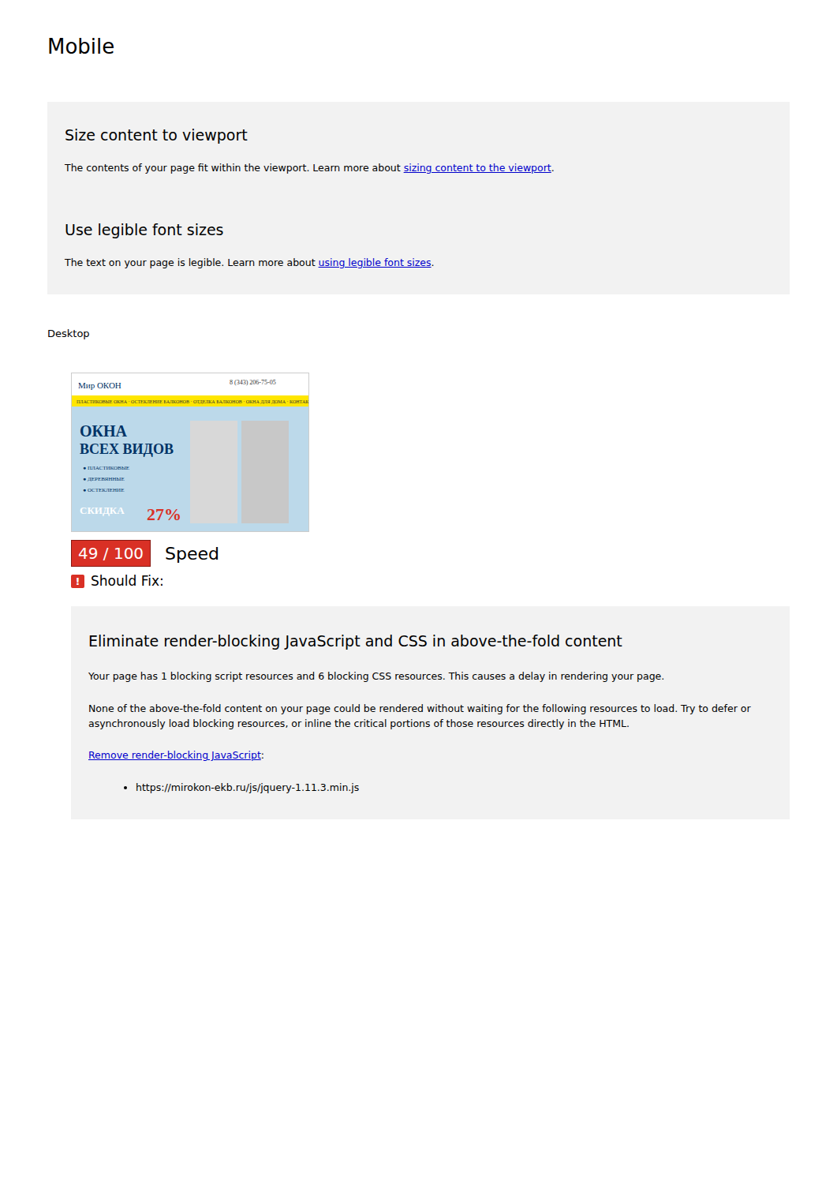Mobile
Size content to viewport
The contents of your page fit within the viewport. Learn more about sizing content to the viewport.
Use legible font sizes
The text on your page is legible. Learn more about using legible font sizes.
Desktop
49 / 100 Speed
! Should Fix:
Eliminate render-blocking JavaScript and CSS in above-the-fold content
Your page has 1 blocking script resources and 6 blocking CSS resources. This causes a delay in rendering your page.
None of the above-the-fold content on your page could be rendered without waiting for the following resources to load. Try to defer or asynchronously load blocking resources, or inline the critical portions of those resources directly in the HTML.
Remove render-blocking JavaScript:
https://mirokon-ekb.ru/js/jquery-1.11.3.min.js